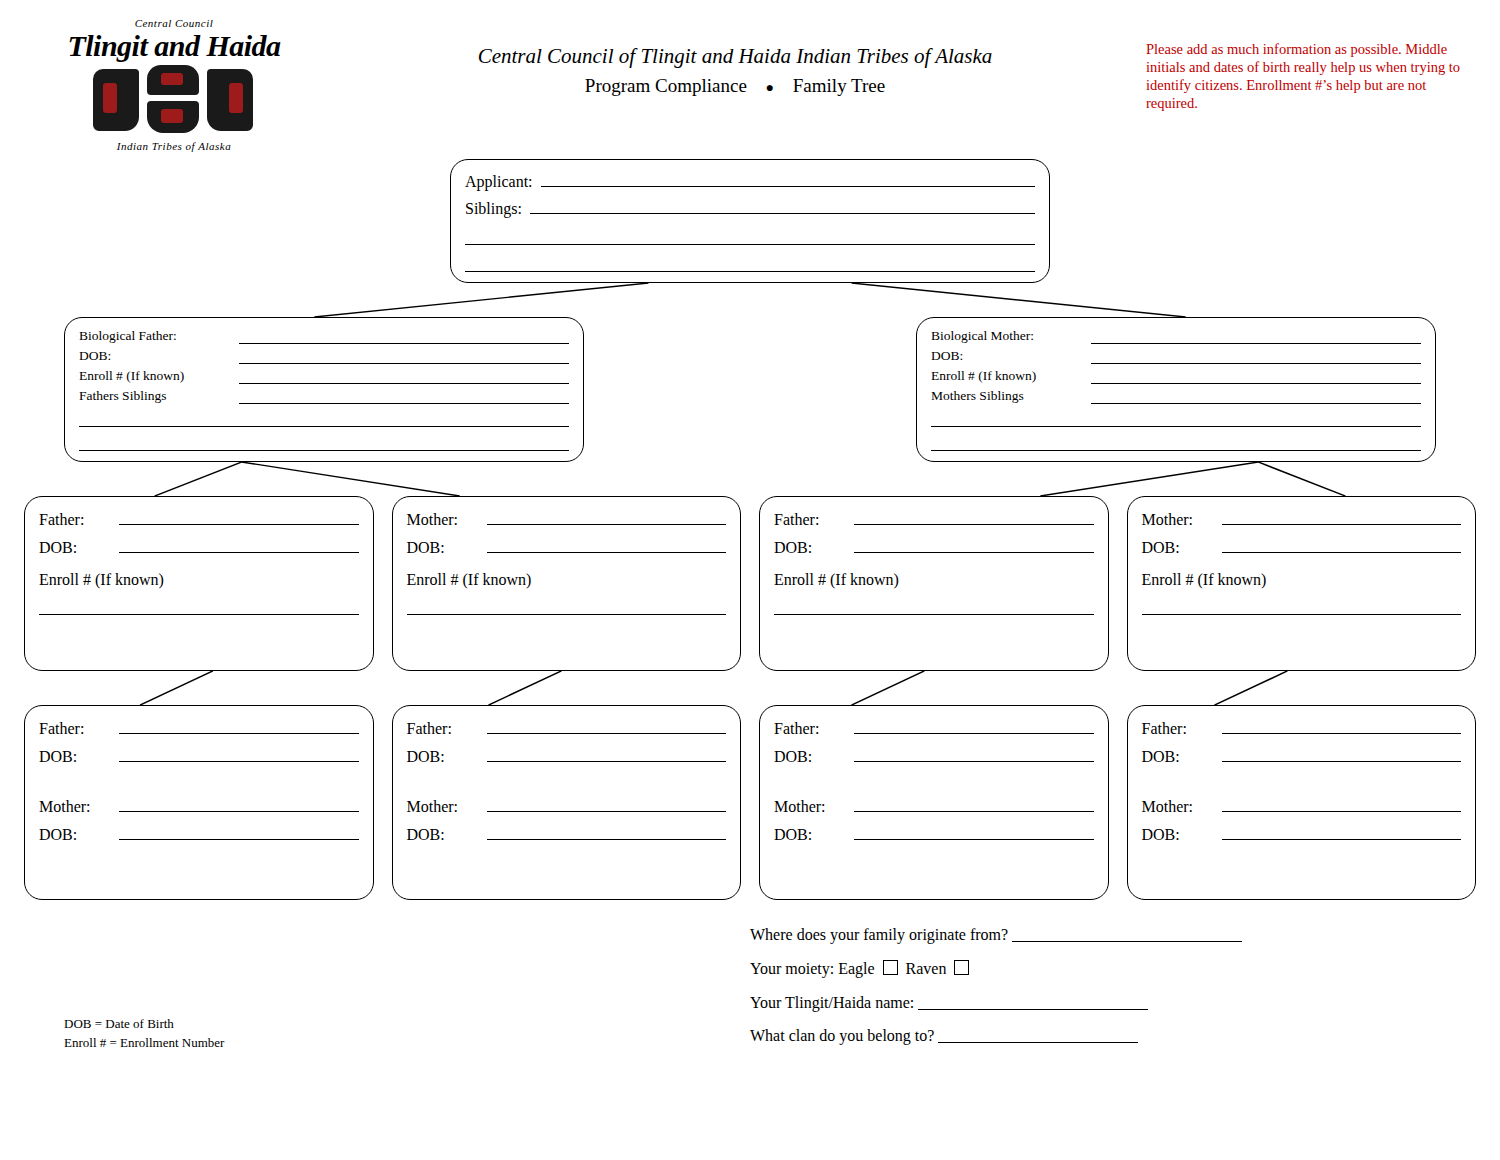Central Council
Tlingit and Haida
Indian Tribes of Alaska
Central Council of Tlingit and Haida Indian Tribes of Alaska
Program Compliance ● Family Tree
Please add as much information as possible. Middle initials and dates of birth really help us when trying to identify citizens. Enrollment #’s help but are not required.
Applicant:
Siblings:
Biological Father:
DOB:
Enroll # (If known)
Fathers Siblings
Biological Mother:
DOB:
Enroll # (If known)
Mothers Siblings
Father:
DOB:
Enroll # (If known)
Mother:
DOB:
Enroll # (If known)
Father:
DOB:
Enroll # (If known)
Mother:
DOB:
Enroll # (If known)
Father:
DOB:
Mother:
DOB:
Father:
DOB:
Mother:
DOB:
Father:
DOB:
Mother:
DOB:
Father:
DOB:
Mother:
DOB:
DOB = Date of Birth
Enroll # = Enrollment Number
Where does your family originate from?
Your moiety: Eagle Raven
Your Tlingit/Haida name:
What clan do you belong to?